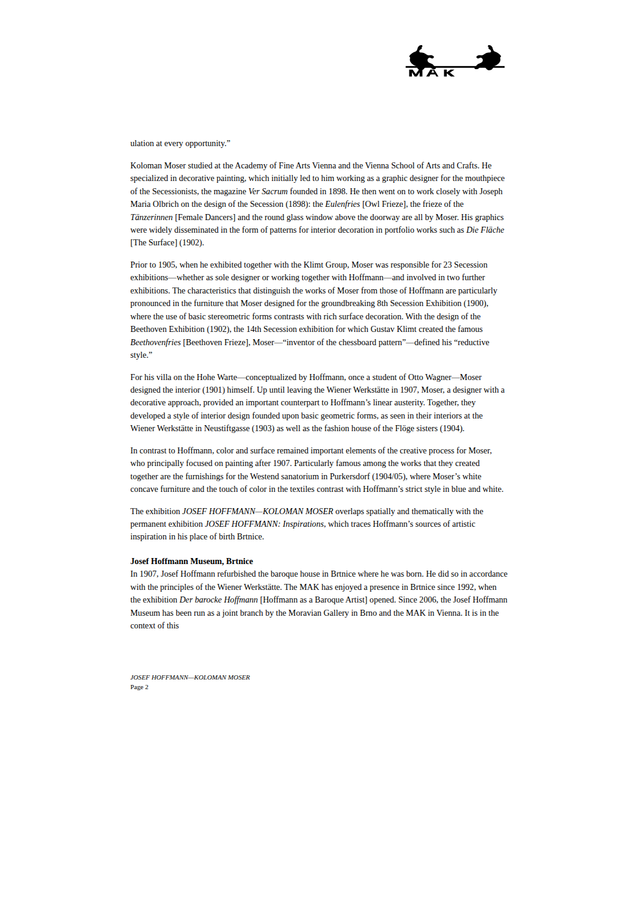ulation at every opportunity.”
Koloman Moser studied at the Academy of Fine Arts Vienna and the Vienna School of Arts and Crafts. He specialized in decorative painting, which initially led to him working as a graphic designer for the mouthpiece of the Secessionists, the magazine Ver Sacrum founded in 1898. He then went on to work closely with Joseph Maria Olbrich on the design of the Secession (1898): the Eulenfries [Owl Frieze], the frieze of the Tänzerinnen [Female Dancers] and the round glass window above the doorway are all by Moser. His graphics were widely disseminated in the form of patterns for interior decoration in portfolio works such as Die Fläche [The Surface] (1902).
Prior to 1905, when he exhibited together with the Klimt Group, Moser was responsible for 23 Secession exhibitions—whether as sole designer or working together with Hoffmann—and involved in two further exhibitions. The characteristics that distinguish the works of Moser from those of Hoffmann are particularly pronounced in the furniture that Moser designed for the groundbreaking 8th Secession Exhibition (1900), where the use of basic stereometric forms contrasts with rich surface decoration. With the design of the Beethoven Exhibition (1902), the 14th Secession exhibition for which Gustav Klimt created the famous Beethovenfries [Beethoven Frieze], Moser—“inventor of the chessboard pattern”—defined his “reductive style.”
For his villa on the Hohe Warte—conceptualized by Hoffmann, once a student of Otto Wagner—Moser designed the interior (1901) himself. Up until leaving the Wiener Werkstätte in 1907, Moser, a designer with a decorative approach, provided an important counterpart to Hoffmann’s linear austerity. Together, they developed a style of interior design founded upon basic geometric forms, as seen in their interiors at the Wiener Werkstätte in Neustiftgasse (1903) as well as the fashion house of the Flöge sisters (1904).
In contrast to Hoffmann, color and surface remained important elements of the creative process for Moser, who principally focused on painting after 1907. Particularly famous among the works that they created together are the furnishings for the Westend sanatorium in Purkersdorf (1904/05), where Moser’s white concave furniture and the touch of color in the textiles contrast with Hoffmann’s strict style in blue and white.
The exhibition JOSEF HOFFMANN—KOLOMAN MOSER overlaps spatially and thematically with the permanent exhibition JOSEF HOFFMANN: Inspirations, which traces Hoffmann’s sources of artistic inspiration in his place of birth Brtnice.
Josef Hoffmann Museum, Brtnice
In 1907, Josef Hoffmann refurbished the baroque house in Brtnice where he was born. He did so in accordance with the principles of the Wiener Werkstätte. The MAK has enjoyed a presence in Brtnice since 1992, when the exhibition Der barocke Hoffmann [Hoffmann as a Baroque Artist] opened. Since 2006, the Josef Hoffmann Museum has been run as a joint branch by the Moravian Gallery in Brno and the MAK in Vienna. It is in the context of this
JOSEF HOFFMANN—KOLOMAN MOSER
Page 2